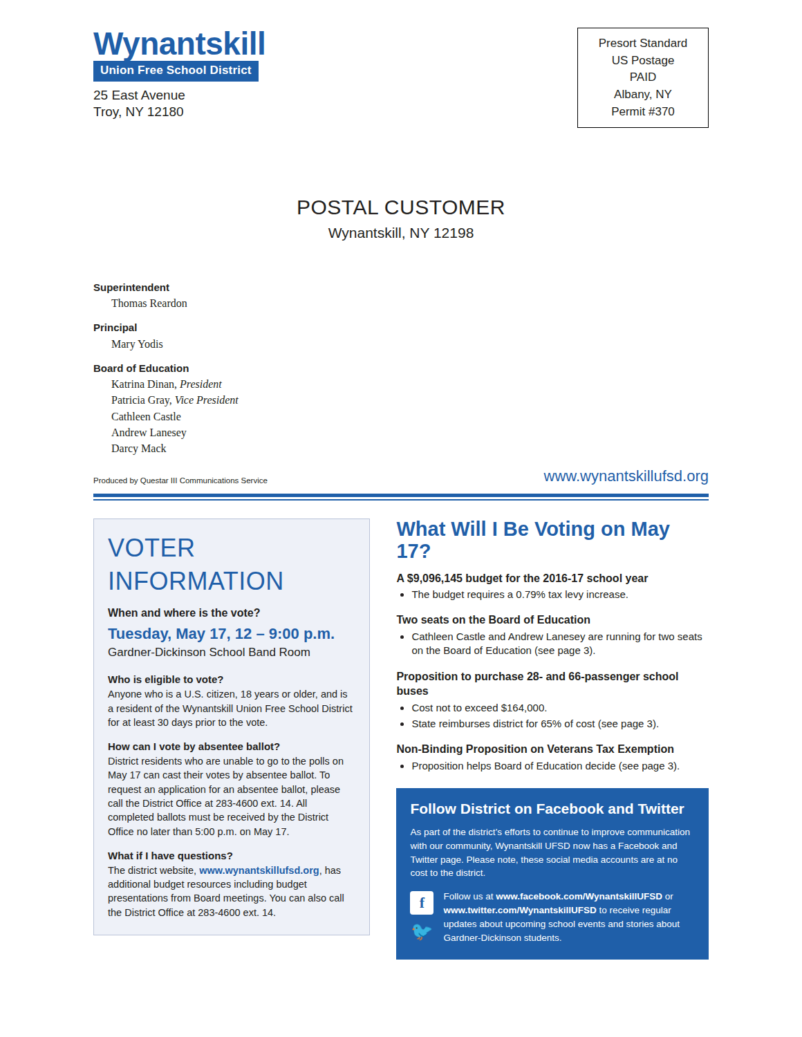Wynantskill
Union Free School District
25 East Avenue
Troy, NY 12180
Presort Standard
US Postage
PAID
Albany, NY
Permit #370
POSTAL CUSTOMER
Wynantskill, NY 12198
Superintendent
Thomas Reardon
Principal
Mary Yodis
Board of Education
Katrina Dinan, President
Patricia Gray, Vice President
Cathleen Castle
Andrew Lanesey
Darcy Mack
Produced by Questar III Communications Service
www.wynantskillufsd.org
VOTER INFORMATION
When and where is the vote?
Tuesday, May 17, 12 – 9:00 p.m.
Gardner-Dickinson School Band Room
Who is eligible to vote? Anyone who is a U.S. citizen, 18 years or older, and is a resident of the Wynantskill Union Free School District for at least 30 days prior to the vote.
How can I vote by absentee ballot? District residents who are unable to go to the polls on May 17 can cast their votes by absentee ballot. To request an application for an absentee ballot, please call the District Office at 283-4600 ext. 14. All completed ballots must be received by the District Office no later than 5:00 p.m. on May 17.
What if I have questions? The district website, www.wynantskillufsd.org, has additional budget resources including budget presentations from Board meetings. You can also call the District Office at 283-4600 ext. 14.
What Will I Be Voting on May 17?
A $9,096,145 budget for the 2016-17 school year
The budget requires a 0.79% tax levy increase.
Two seats on the Board of Education
Cathleen Castle and Andrew Lanesey are running for two seats on the Board of Education (see page 3).
Proposition to purchase 28- and 66-passenger school buses
Cost not to exceed $164,000.
State reimburses district for 65% of cost (see page 3).
Non-Binding Proposition on Veterans Tax Exemption
Proposition helps Board of Education decide (see page 3).
Follow District on Facebook and Twitter
As part of the district’s efforts to continue to improve communication with our community, Wynantskill UFSD now has a Facebook and Twitter page. Please note, these social media accounts are at no cost to the district.
f
🐦
Follow us at www.facebook.com/WynantskillUFSD or www.twitter.com/WynantskillUFSD to receive regular updates about upcoming school events and stories about Gardner-Dickinson students.